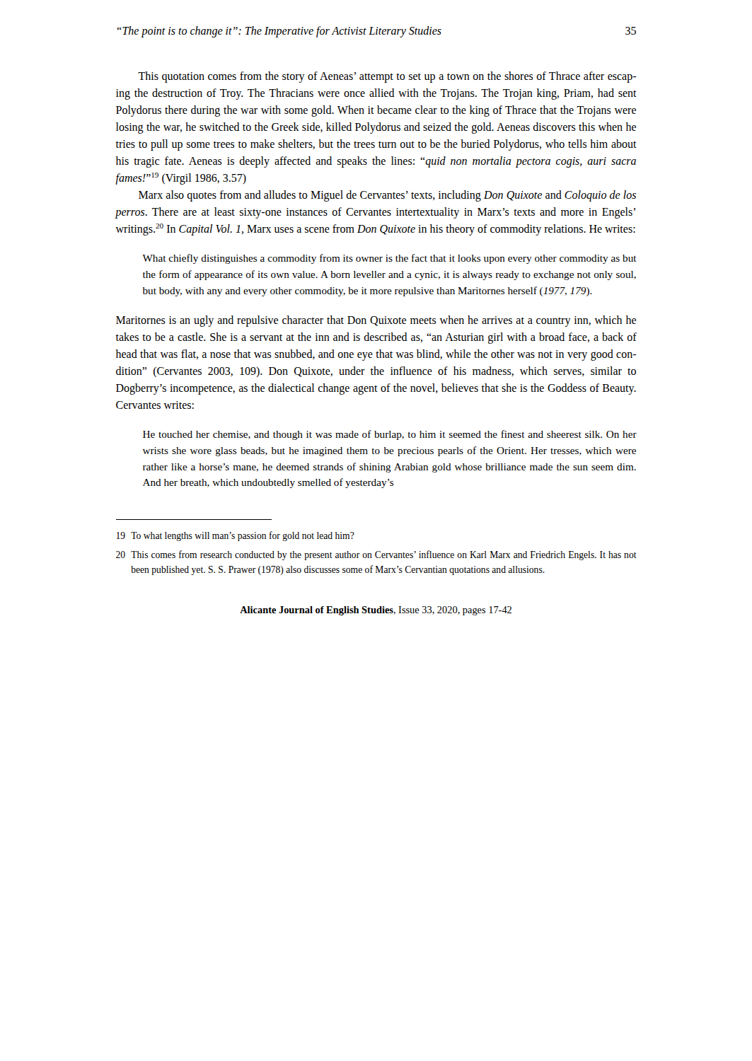“The point is to change it”: The Imperative for Activist Literary Studies 35
This quotation comes from the story of Aeneas’ attempt to set up a town on the shores of Thrace after escaping the destruction of Troy. The Thracians were once allied with the Trojans. The Trojan king, Priam, had sent Polydorus there during the war with some gold. When it became clear to the king of Thrace that the Trojans were losing the war, he switched to the Greek side, killed Polydorus and seized the gold. Aeneas discovers this when he tries to pull up some trees to make shelters, but the trees turn out to be the buried Polydorus, who tells him about his tragic fate. Aeneas is deeply affected and speaks the lines: “quid non mortalia pectora cogis, auri sacra fames!”19 (Virgil 1986, 3.57)
Marx also quotes from and alludes to Miguel de Cervantes’ texts, including Don Quixote and Coloquio de los perros. There are at least sixty-one instances of Cervantes intertextuality in Marx’s texts and more in Engels’ writings.20 In Capital Vol. 1, Marx uses a scene from Don Quixote in his theory of commodity relations. He writes:
What chiefly distinguishes a commodity from its owner is the fact that it looks upon every other commodity as but the form of appearance of its own value. A born leveller and a cynic, it is always ready to exchange not only soul, but body, with any and every other commodity, be it more repulsive than Maritornes herself (1977, 179).
Maritornes is an ugly and repulsive character that Don Quixote meets when he arrives at a country inn, which he takes to be a castle. She is a servant at the inn and is described as, “an Asturian girl with a broad face, a back of head that was flat, a nose that was snubbed, and one eye that was blind, while the other was not in very good condition” (Cervantes 2003, 109). Don Quixote, under the influence of his madness, which serves, similar to Dogberry’s incompetence, as the dialectical change agent of the novel, believes that she is the Goddess of Beauty. Cervantes writes:
He touched her chemise, and though it was made of burlap, to him it seemed the finest and sheerest silk. On her wrists she wore glass beads, but he imagined them to be precious pearls of the Orient. Her tresses, which were rather like a horse’s mane, he deemed strands of shining Arabian gold whose brilliance made the sun seem dim. And her breath, which undoubtedly smelled of yesterday’s
19 To what lengths will man’s passion for gold not lead him?
20 This comes from research conducted by the present author on Cervantes’ influence on Karl Marx and Friedrich Engels. It has not been published yet. S. S. Prawer (1978) also discusses some of Marx’s Cervantian quotations and allusions.
Alicante Journal of English Studies, Issue 33, 2020, pages 17-42